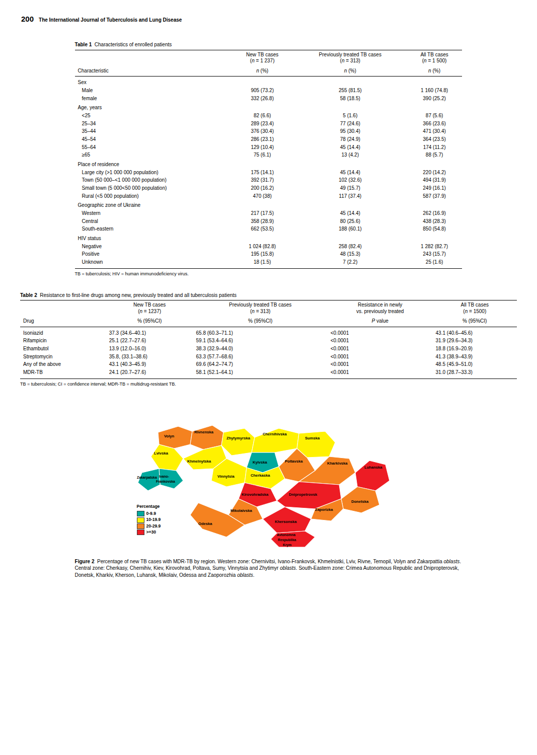200 The International Journal of Tuberculosis and Lung Disease
Table 1 Characteristics of enrolled patients
| | New TB cases ( n = 1 237) | Previously treated TB cases ( n = 313) | All TB cases ( n = 1 500) |
| --- | --- | --- | --- |
| Characteristic | n (%) | n (%) | n (%) |
| Sex | | | |
| Male | 905 (73.2) | 255 (81.5) | 1 160 (74.8) |
| female | 332 (26.8) | 58 (18.5) | 390 (25.2) |
| Age, years | | | |
| <25 | 82 (6.6) | 5 (1.6) | 87 (5.6) |
| 25–34 | 289 (23.4) | 77 (24.6) | 366 (23.6) |
| 35–44 | 376 (30.4) | 95 (30.4) | 471 (30.4) |
| 45–54 | 286 (23.1) | 78 (24.9) | 364 (23.5) |
| 55–64 | 129 (10.4) | 45 (14.4) | 174 (11.2) |
| ≥65 | 75 (6.1) | 13 (4.2) | 88 (5.7) |
| Place of residence | | | |
| Large city (>1 000 000 population) | 175 (14.1) | 45 (14.4) | 220 (14.2) |
| Town (50 000–<1 000 000 population) | 392 (31.7) | 102 (32.6) | 494 (31.9) |
| Small town (5 000<50 000 population) | 200 (16.2) | 49 (15.7) | 249 (16.1) |
| Rural (<5 000 population) | 470 (38) | 117 (37.4) | 587 (37.9) |
| Geographic zone of Ukraine | | | |
| Western | 217 (17.5) | 45 (14.4) | 262 (16.9) |
| Central | 358 (28.9) | 80 (25.6) | 438 (28.3) |
| South-eastern | 662 (53.5) | 188 (60.1) | 850 (54.8) |
| HIV status | | | |
| Negative | 1 024 (82.8) | 258 (82.4) | 1 282 (82.7) |
| Positive | 195 (15.8) | 48 (15.3) | 243 (15.7) |
| Unknown | 18 (1.5) | 7 (2.2) | 25 (1.6) |
TB = tuberculosis; HIV = human immunodeficiency virus.
Table 2 Resistance to first-line drugs among new, previously treated and all tuberculosis patients
| | New TB cases ( n = 1237) | Previously treated TB cases ( n = 313) | Resistance in newly vs. previously treated | All TB cases ( n = 1500) |
| --- | --- | --- | --- | --- |
| Drug | % (95%CI) | % (95%CI) | P value | % (95%CI) |
| Isoniazid | 37.3 (34.6–40.1) | 65.8 (60.3–71.1) | <0.0001 | 43.1 (40.6–45.6) |
| Rifampicin | 25.1 (22.7–27.6) | 59.1 (53.4–64.6) | <0.0001 | 31.9 (29.6–34.3) |
| Ethambutol | 13.9 (12.0–16.0) | 38.3 (32.9–44.0) | <0.0001 | 18.8 (16.9–20.9) |
| Streptomycin | 35.8, (33.1–38.6) | 63.3 (57.7–68.6) | <0.0001 | 41.3 (38.9–43.9) |
| Any of the above | 43.1 (40.3–45.9) | 69.6 (64.2–74.7) | <0.0001 | 48.5 (45.9–51.0) |
| MDR-TB | 24.1 (20.7–27.6) | 58.1 (52.1–64.1) | <0.0001 | 31.0 (28.7–33.3) |
TB = tuberculosis; CI = confidence interval; MDR-TB = multidrug-resistant TB.
Volyn Rivnenska Zhytymyrska Chernihivska Sumska Kyivska Lvivska Khmelnytska Vinnytsia Cherkaska Poltavska Kharkivska Luhanska Ivano- Frankovska Zakarpatska Kirovohradska Dnipropetrovsk Donetska Mikolaivska Zaporizka Khersonska Odeska Avtonomna Respublika Krym
Percentage
0-9.9
10-19.9
20-29.9
>=30
Figure 2 Percentage of new TB cases with MDR-TB by region. Western zone: Chernivitsi, Ivano-Frankovsk, Khmelnistki, Lviv, Rivne, Ternopil, Volyn and Zakarpattia oblasts. Central zone: Cherkasy, Chernihiv, Kiev, Kirovohrad, Poltava, Sumy, Vinnytsia and Zhytimyr oblasts. South-Eastern zone: Crimea Autonomous Republic and Dnipropterovsk, Donetsk, Kharkiv, Kherson, Luhansk, Mikolaiv, Odessa and Zaoporozhia oblasts.